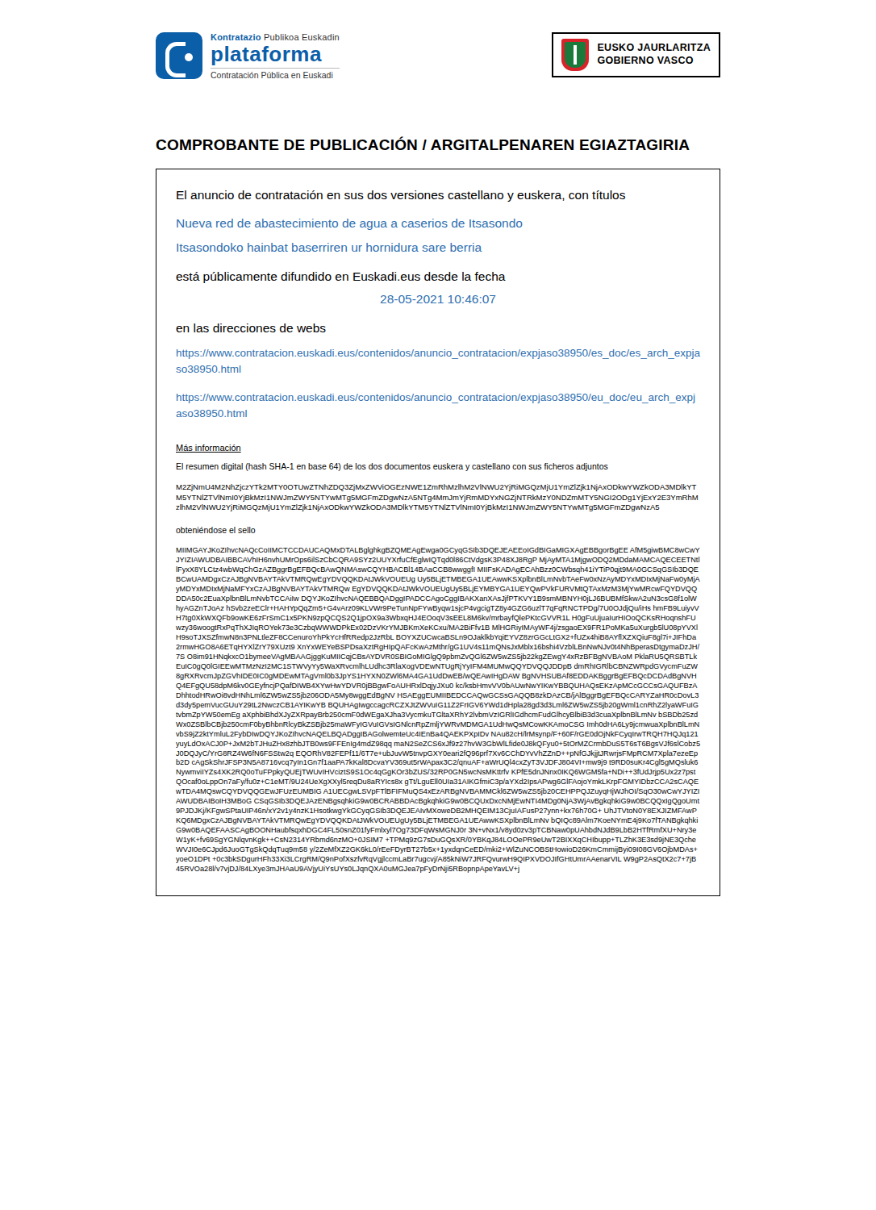Kontratazio Publikoa Euskadin
plataforma
Contratación Pública en Euskadi
EUSKO JAURLARITZA
GOBIERNO VASCO
COMPROBANTE DE PUBLICACIÓN / ARGITALPENAREN EGIAZTAGIRIA
El anuncio de contratación en sus dos versiones castellano y euskera, con títulos
Nueva red de abastecimiento de agua a caserios de Itsasondo
Itsasondoko hainbat baserriren ur hornidura sare berria
está públicamente difundido en Euskadi.eus desde la fecha
28-05-2021 10:46:07
en las direcciones de webs
https://www.contratacion.euskadi.eus/contenidos/anuncio_contratacion/expjaso38950/es_doc/es_arch_expjaso38950.html
https://www.contratacion.euskadi.eus/contenidos/anuncio_contratacion/expjaso38950/eu_doc/eu_arch_expjaso38950.html
Más información
El resumen digital (hash SHA-1 en base 64) de los dos documentos euskera y castellano con sus ficheros adjuntos
M2ZjNmU4M2NhZjczYTk2MTY0OTUwZTNhZDQ3ZjMxZWViOGEzNWE1ZmRhMzlhM2VlNWU2YjRiMGQzMjU1YmZlZjk1NjAxODkwYWZkODA3MDlkYTM5YTNlZTVlNmI0YjBkMzI1NWJmZWY5NTYwMTg5MGFmZDgwNzA5NTg4MmJmYjRmMDYxNGZjNTRkMzY0NDZmMTY5NGI2ODg1YjExY2E3YmRhMzlhM2VlNWU2YjRiMGQzMjU1YmZlZjk1NjAxODkwYWZkODA3MDlkYTM5YTNlZTVlNmI0YjBkMzI1NWJmZWY5NTYwMTg5MGFmZDgwNzA5
obteniéndose el sello
MIIMGAYJKoZIhvcNAQcCoIIMCTCCDAUCAQMxDTALBglghkgBZQMEAgEwga0GCyqGSIb3DQEJEAEEoIGdBIGaMIGXAgEBBgorBgEE AfM5giwBMC8wCwYJYIZIAWUDBAIBBCAVhIH6nvhUMrOps6ilSzCbCQRA9SYz2UUYXrfuCfEglwIQTqd0l86CtVdgsK3P48XJ8RgP MjAyMTA1MjgwODQ2MDdaMAMCAQECEETNtllFyxX8YLCtz4wbWqChGzAZBggrBgEFBQcBAwQNMAswCQYHBACBl14BAaCCB8wwggfI MIIFsKADAgECAhBzz0CWbsqh41iYTiP0qjt9MA0GCSqGSIb3DQEBCwUAMDgxCzAJBgNVBAYTAkVTMRQwEgYDVQQKDAtJWkVOUEUg Uy5BLjETMBEGA1UEAwwKSXplbnBlLmNvbTAeFw0xNzAyMDYxMDIxMjNaFw0yMjAyMDYxMDIxMjNaMFYxCzAJBgNVBAYTAkVTMRQw EgYDVQQKDAtJWkVOUEUgUy5BLjEYMBYGA1UEYQwPVkFURVMtQTAxMzM3MjYwMRcwFQYDVQQDDA50c2EuaXplbnBlLmNvbTCCAiIw DQYJKoZIhvcNAQEBBQADggIPADCCAgoCggIBAKXanXAsJjfPTKVY1B9smMBNYH0jLJ6BUBMfSkwA2uN3csG8f1olWhyAGZnTJoAz hSvb2zeEClr+HAHYpQqZm5+G4vArz09KLVWr9PeTunNpFYwByqw1sjcP4vgcigTZ8y4GZG6uzlT7qFqRNCTPDg/7U0OJdjQu/iHs hmFB9LuiyvVH7tg0XkWXQFb9owKE6zFrSmC1x5PKN9zpQCQS2Q1jpOX9a3WbxqHJ4EOoqV3sEEL8M6kv/mrbayfQlePKtcGVVR1L H0gFuUjuaIurHIOoQCKsRHoqnshFUwzy36woogtRxPqThXJIqROYek73e3CzbqWWWDPkEx02DzVKrYMJBKmXeKCxu/MA2BiFfv1B MlHGRiyIMAyWF4j/zsgaoEX9FR1PoMKa5uXurgb5lU08pYVXlH9soTJXSZfmwN8n3PNLtleZF8CCenuroYhPkYcHfRRedp2JzRbL BOYXZUCwcaBSLn9OJaklkbYqiEYVZ8zrGGcLtGX2+fUZx4hiB8AYflXZXQiuF8gl7i+JIFhDa2rmwHGO8A6ETqHYXlZrY79XUzt9 XnYxWEYeBSPDsaXztRgHIpQAFcKwAzMthr/gG1UV4s11mQNsJxMblx16bshi4VzblLBnNwNJv0t4NhBperasDtgymaDzJH/7S O8im91HNqkxcO1bymeeVAgMBAAGjggKuMIICqjCBsAYDVR0SBIGoMIGlgQ9pbmZvQGl6ZW5wZS5jb22kgZEwgY4xRzBFBgNVBAoM PklaRU5QRSBTLkEuIC0gQ0lGIEEwMTMzNzI2MC1STWVyYy5WaXRvcmlhLUdhc3RlaXogVDEwNTUgRjYyIFM4MUMwQQYDVQQJDDpB dmRhIGRlbCBNZWRpdGVycmFuZW8gRXRvcmJpZGVhIDE0IC0gMDEwMTAgVml0b3JpYS1HYXN0ZWl6MA4GA1UdDwEB/wQEAwIHgDAW BgNVHSUBAf8EDDAKBggrBgEFBQcDCDAdBgNVHQ4EFgQU58dpM6kv0GEyfncjPQafDIWB4XYwHwYDVR0jBBgwFoAUHRxlDqjyJXu0 kc/ksbHmvVV0bAUwNwYIKwYBBQUHAQsEKzApMCcGCCsGAQUFBzADhhtodHRwOi8vdHNhLml6ZW5wZS5jb206ODA5My8wggEdBgNV HSAEggEUMIIBEDCCAQwGCSsGAQQB8zkDAzCB/jAlBggrBgEFBQcCARYZaHR0cDovL3d3dy5pemVucGUuY29tL2NwczCB1AYIKwYB BQUHAgIwgccagcRCZXJtZWVuIG11Z2FrIGV6YWd1dHpla28gd3d3Lml6ZW5wZS5jb20gWml1cnRhZ2lyaWFuIGtvbmZpYW50emEg aXphbiBhdXJyZXRpayBrb250cmF0dWEgaXJha3VycmkuTGltaXRhY2lvbmVzIGRlIGdhcmFudGlhcyBlbiB3d3cuaXplbnBlLmNv bSBDb25zdWx0ZSBlbCBjb250cmF0byBhbnRlcyBkZSBjb25maWFyIGVuIGVsIGNlcnRpZmljYWRvMDMGA1UdHwQsMCowKKAmoCSG Imh0dHA6Ly9jcmwuaXplbnBlLmNvbS9jZ2ktYmluL2FybDIwDQYJKoZIhvcNAQELBQADggIBAGolwemteUc4IEnBa4QAEKPXpIDv NAu82cH/lrMsynp/F+60F/rGE0dOjNkFCyqIrwTRQH7HQJq121yuyLdOxACJ0P+JxM2bTJHuZHx8zhbJTB0ws9FFEnIg4mdZ98qq maN2SeZCS6xJf9z27hvW3GbWlLfide0J8kQFyu0+5tOrMZCrmbDuS5T6sT6BgsVJf6slCobz5J0DQJyC/YrG8RZ4W6fN6FSStw2q EQORhV82FEPf11/6T7e+ubJuvW5tnvpGXY0eari2fQ96prf7Xv6CChDYvVhZZnD++pNfGJkjjtJRwrjsFMpRCM7Xpla7ezeEpb2D cAgSkShrJFSP3N5A8716vcq7yIn1Gn7f1aaPA7kKal8DcvaYV369ut5rWApax3C2/qnuAF+aWrUQl4cxZyT3VJDFJ804VI+mw9j9 t9RD0suKr4Cgl5gMQsluk6NywmviIYZs4XK2RQ0oTuFPpkyQUEjTWUvIHVciztS9S1Oc4qGgKOr3bZUS/32RP0GN5wcNsMKttrfv KPfE5dnJNnx0IKQ6WGM5fa+NDi++3fUdJrjp5Ux2z7pstQOcaf0oLppOn7aFy/fu0z+C1eMT/9U24UeXgXXyl5reqDu8aRYIcs8x gTt/LguEll0UIa31AIKGfmiC3p/aYXd2IpsAPwg6GlFAojoYmkLKrpFGMYIDbzCCA2sCAQEwTDA4MQswCQYDVQQGEwJFUzEUMBIG A1UECgwLSVpFTlBFIFMuQS4xEzARBgNVBAMMCkl6ZW5wZS5jb20CEHPPQJZuyqHjWJhOI/SqO30wCwYJYIZIAWUDBAIBoIH3MBoG CSqGSIb3DQEJAzENBgsqhkiG9w0BCRABBDAcBgkqhkiG9w0BCQUxDxcNMjEwNTI4MDg0NjA3WjAvBgkqhkiG9w0BCQQxIgQgoUmt 9PJDJKj/KFgwSPtaUIP46n/xY2v1y4nzK1HsotkwgYkGCyqGSIb3DQEJEAIvMXoweDB2MHQEIM13CjuIAFusP27ynn+kx76h70G+ UhJTVtoN0Y8EXJIZMFAwPKQ6MDgxCzAJBgNVBAYTAkVTMRQwEgYDVQQKDAtJWkVOUEUgUy5BLjETMBEGA1UEAwwKSXplbnBlLmNv bQIQc89Alm7KoeNYmE4j9Ko7fTANBgkqhkiG9w0BAQEFAASCAgBOONHaubfsqxhDGC4FL50snZ01fyFmlxyl7Og73DFqWsMGNJ0r 3N+vNx1/v8yd0zv3pTCBNaw0pUAhbdNJdB9LbB2HTfRmfXU+Nry3eW1yK+fv69SgYGNlqvnKgk++CsN2314YRbmd6nzMO+0JSIM7 +TPMq9zG7sDuGQsXR/0YBKqJ84LOOePR9eUwT2BIXXqCHIbupp+TLZhK3E3sd9jNE3QcheWVJI0e6CJpd6JuoGTgSkQdqTuq9m58 y/2ZeMfXZ2GK6kL0/rEeFDyrBT27b5x+1yxdqnCeED/mki2+WlZuNCOBStHowioD26KmCmmijByi09I08GV6OjbMDAs+yoeO1DPt +0c3bkSDgurHFh33Xi3LCrgRM/Q9nPofXszfvRqVgjlccmLaBr7ugcvj/A85kNiW7JRFQvurwH9QIPXVDOJIfGHtUmrAAenarVIL W9gP2AsQtX2c7+7jB45RVOa28l/v7vjDJ/84LXye3mJHAaU9AVjyUiYsUYs0LJqnQXA0uMGJea7pFyDrNji5RBopnpApeYavLV+j